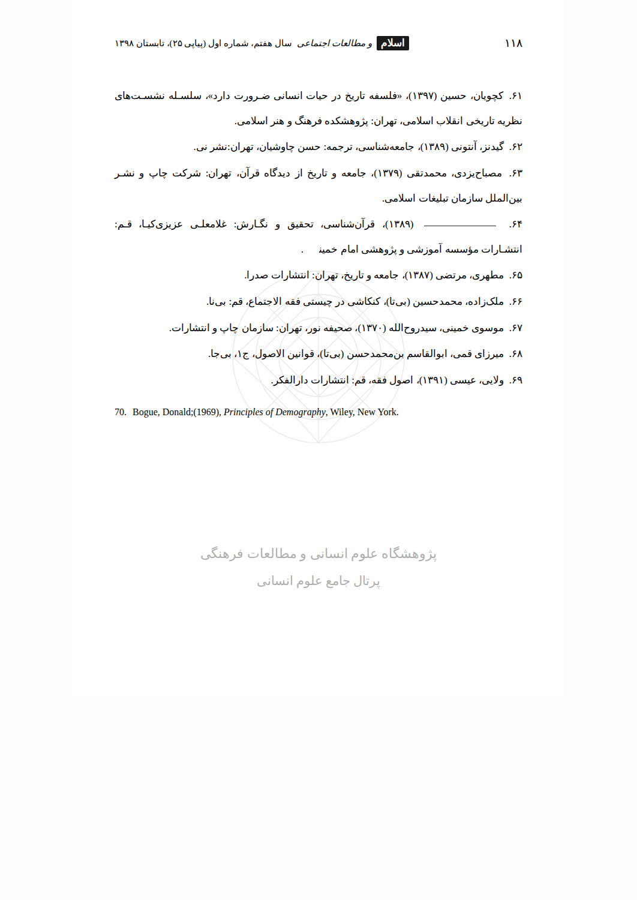۱۱۸
اسلام و مطالعات اجتماعی سال هفتم، شماره اول (پیاپی ۲۵)، تابستان ۱۳۹۸
۶۱. کچویان، حسین (۱۳۹۷)، «فلسفه تاریخ در حیات انسانی ضـرورت دارد»، سلسـله نشسـت‌های نظریه تاریخی انقلاب اسلامی، تهران: پژوهشکده فرهنگ و هنر اسلامی.
۶۲. گیدنز، آنتونی (۱۳۸۹)، جامعه‌شناسی، ترجمه: حسن چاوشیان، تهران:نشر نی.
۶۳. مصباح‌یزدی، محمدتقی (۱۳۷۹)، جامعه و تاریخ از دیدگاه قرآن، تهران: شرکت چاپ و نشـر بین‌الملل سازمان تبلیغات اسلامی.
۶۴. (۱۳۸۹)، قرآن‌شناسی، تحقیق و نگـارش: غلامعلـی عزیزی‌کیـا، قـم: انتشـارات مؤسسه آموزشی و پژوهشی امام خمینیۖ.
۶۵. مطهری، مرتضی (۱۳۸۷)، جامعه و تاریخ، تهران: انتشارات صدرا.
۶۶. ملک‌زاده، محمدحسین (بی‌تا)، کنکاشی در چیستی فقه الاجتماع، قم: بی‌نا.
۶۷. موسوی خمینی، سیدروح‌الله (۱۳۷۰)، صحیفه نور، تهران: سازمان چاپ و انتشارات.
۶۸. میرزای قمی، ابوالقاسم بن‌محمدحسن (بی‌تا)، قوانین الاصول، ج۱، بی‌جا.
۶۹. ولایی، عیسی (۱۳۹۱)، اصول فقه، قم: انتشارات دارالفکر.
70. Bogue, Donald;(1969), Principles of Demography, Wiley, New York.
پژوهشگاه علوم انسانی و مطالعات فرهنگی
پرتال جامع علوم انسانی